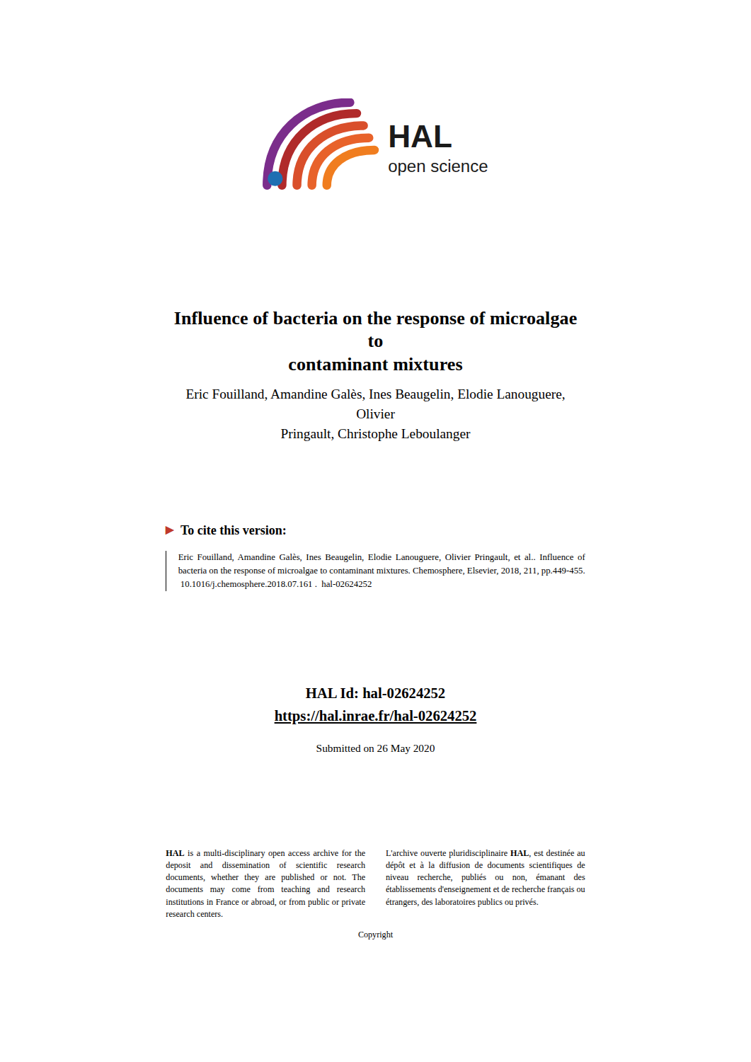HAL open science
Influence of bacteria on the response of microalgae to
contaminant mixtures
Eric Fouilland, Amandine Galès, Ines Beaugelin, Elodie Lanouguere, Olivier
Pringault, Christophe Leboulanger
▶To cite this version:
Eric Fouilland, Amandine Galès, Ines Beaugelin, Elodie Lanouguere, Olivier Pringault, et al.. Influence of bacteria on the response of microalgae to contaminant mixtures. Chemosphere, Elsevier, 2018, 211, pp.449-455. 10.1016/j.chemosphere.2018.07.161 . hal-02624252
HAL Id: hal-02624252
https://hal.inrae.fr/hal-02624252
Submitted on 26 May 2020
HAL is a multi-disciplinary open access archive for the deposit and dissemination of scientific research documents, whether they are published or not. The documents may come from teaching and research institutions in France or abroad, or from public or private research centers.
L'archive ouverte pluridisciplinaire HAL, est destinée au dépôt et à la diffusion de documents scientifiques de niveau recherche, publiés ou non, émanant des établissements d'enseignement et de recherche français ou étrangers, des laboratoires publics ou privés.
Copyright